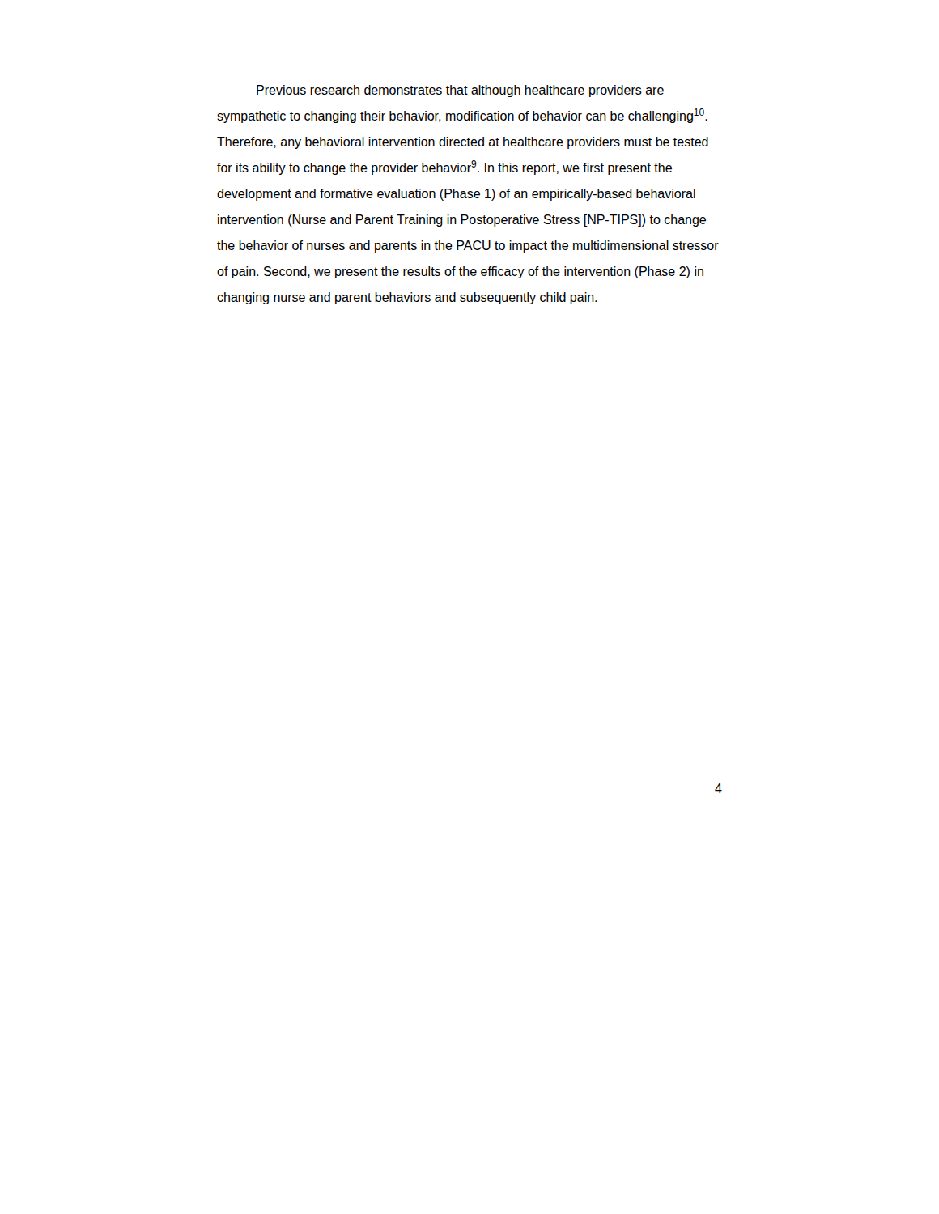Previous research demonstrates that although healthcare providers are sympathetic to changing their behavior, modification of behavior can be challenging10. Therefore, any behavioral intervention directed at healthcare providers must be tested for its ability to change the provider behavior9. In this report, we first present the development and formative evaluation (Phase 1) of an empirically-based behavioral intervention (Nurse and Parent Training in Postoperative Stress [NP-TIPS]) to change the behavior of nurses and parents in the PACU to impact the multidimensional stressor of pain. Second, we present the results of the efficacy of the intervention (Phase 2) in changing nurse and parent behaviors and subsequently child pain.
4